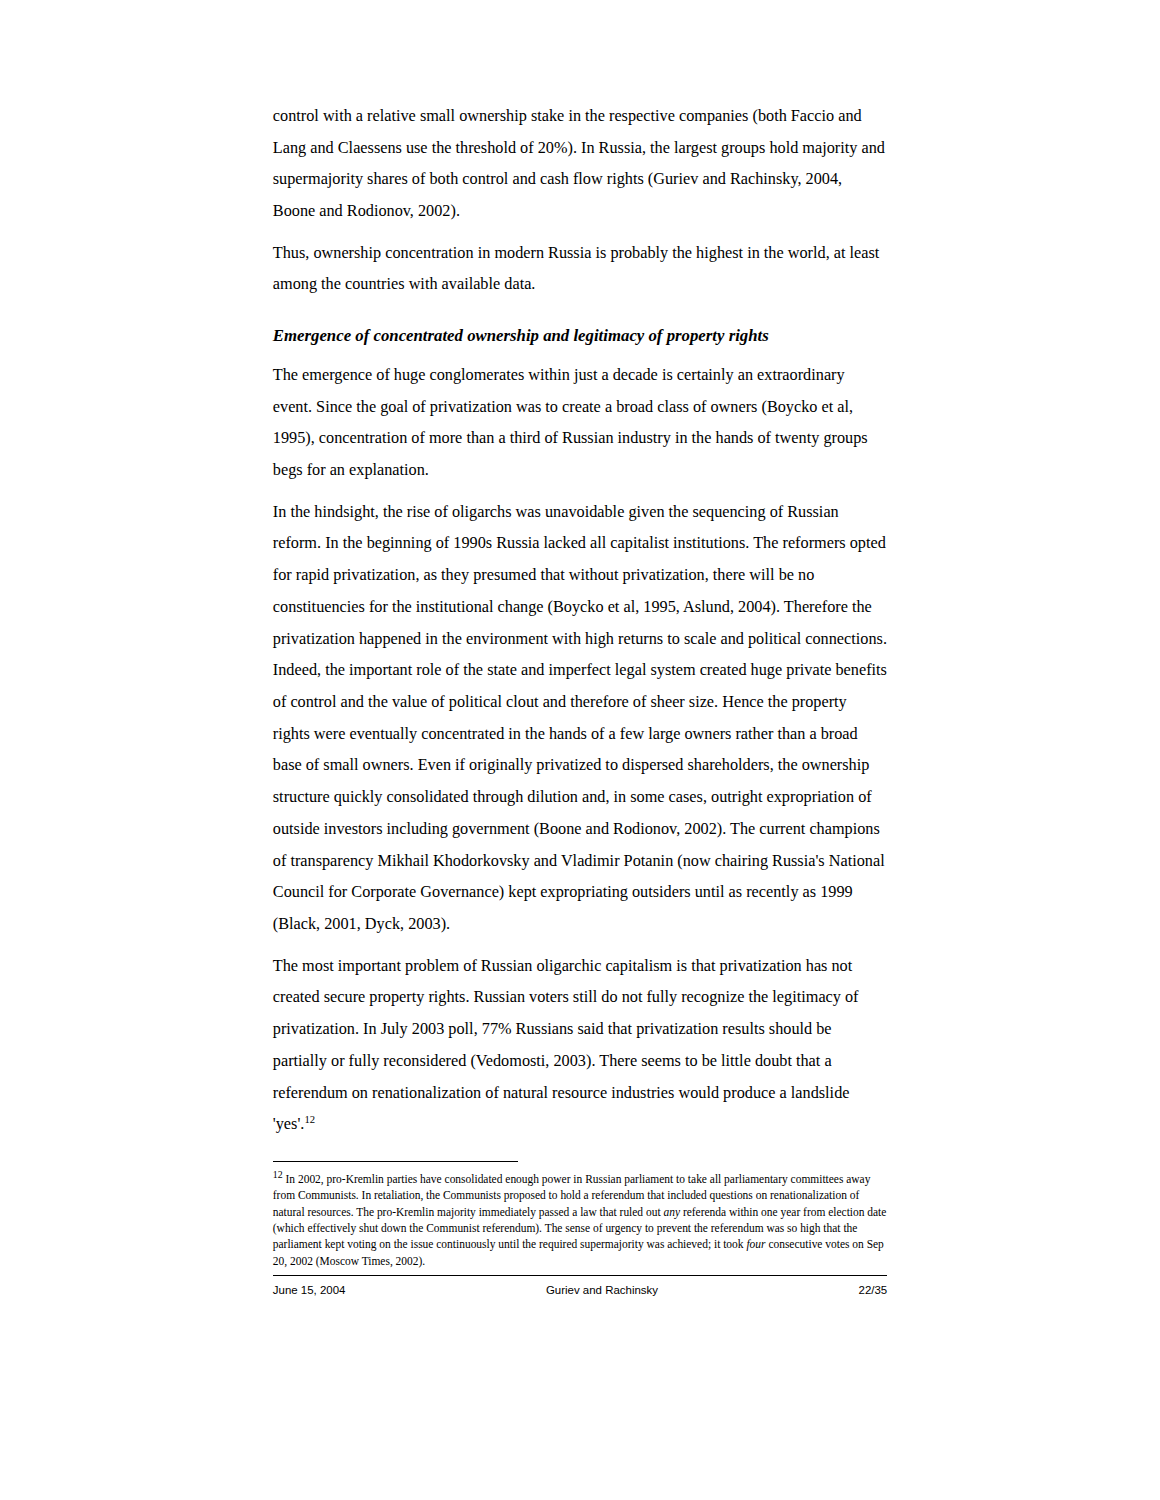control with a relative small ownership stake in the respective companies (both Faccio and Lang and Claessens use the threshold of 20%). In Russia, the largest groups hold majority and supermajority shares of both control and cash flow rights (Guriev and Rachinsky, 2004, Boone and Rodionov, 2002).
Thus, ownership concentration in modern Russia is probably the highest in the world, at least among the countries with available data.
Emergence of concentrated ownership and legitimacy of property rights
The emergence of huge conglomerates within just a decade is certainly an extraordinary event. Since the goal of privatization was to create a broad class of owners (Boycko et al, 1995), concentration of more than a third of Russian industry in the hands of twenty groups begs for an explanation.
In the hindsight, the rise of oligarchs was unavoidable given the sequencing of Russian reform. In the beginning of 1990s Russia lacked all capitalist institutions. The reformers opted for rapid privatization, as they presumed that without privatization, there will be no constituencies for the institutional change (Boycko et al, 1995, Aslund, 2004). Therefore the privatization happened in the environment with high returns to scale and political connections. Indeed, the important role of the state and imperfect legal system created huge private benefits of control and the value of political clout and therefore of sheer size. Hence the property rights were eventually concentrated in the hands of a few large owners rather than a broad base of small owners. Even if originally privatized to dispersed shareholders, the ownership structure quickly consolidated through dilution and, in some cases, outright expropriation of outside investors including government (Boone and Rodionov, 2002). The current champions of transparency Mikhail Khodorkovsky and Vladimir Potanin (now chairing Russia's National Council for Corporate Governance) kept expropriating outsiders until as recently as 1999 (Black, 2001, Dyck, 2003).
The most important problem of Russian oligarchic capitalism is that privatization has not created secure property rights. Russian voters still do not fully recognize the legitimacy of privatization. In July 2003 poll, 77% Russians said that privatization results should be partially or fully reconsidered (Vedomosti, 2003). There seems to be little doubt that a referendum on renationalization of natural resource industries would produce a landslide 'yes'.12
12 In 2002, pro-Kremlin parties have consolidated enough power in Russian parliament to take all parliamentary committees away from Communists. In retaliation, the Communists proposed to hold a referendum that included questions on renationalization of natural resources. The pro-Kremlin majority immediately passed a law that ruled out any referenda within one year from election date (which effectively shut down the Communist referendum). The sense of urgency to prevent the referendum was so high that the parliament kept voting on the issue continuously until the required supermajority was achieved; it took four consecutive votes on Sep 20, 2002 (Moscow Times, 2002).
June 15, 2004 Guriev and Rachinsky 22/35